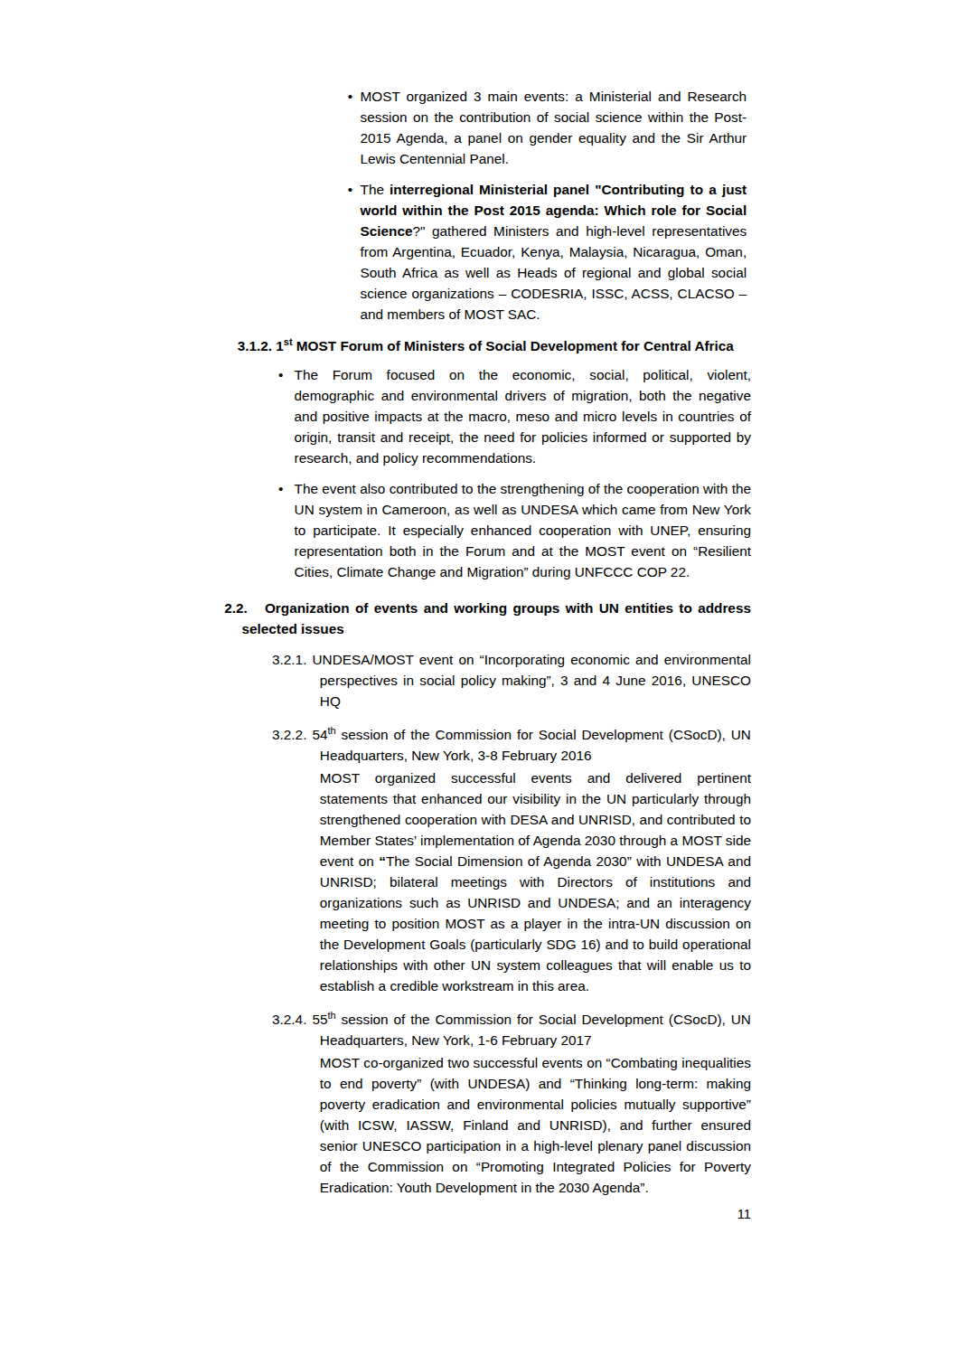MOST organized 3 main events: a Ministerial and Research session on the contribution of social science within the Post-2015 Agenda, a panel on gender equality and the Sir Arthur Lewis Centennial Panel.
The interregional Ministerial panel "Contributing to a just world within the Post 2015 agenda: Which role for Social Science?" gathered Ministers and high-level representatives from Argentina, Ecuador, Kenya, Malaysia, Nicaragua, Oman, South Africa as well as Heads of regional and global social science organizations – CODESRIA, ISSC, ACSS, CLACSO – and members of MOST SAC.
3.1.2. 1st MOST Forum of Ministers of Social Development for Central Africa
The Forum focused on the economic, social, political, violent, demographic and environmental drivers of migration, both the negative and positive impacts at the macro, meso and micro levels in countries of origin, transit and receipt, the need for policies informed or supported by research, and policy recommendations.
The event also contributed to the strengthening of the cooperation with the UN system in Cameroon, as well as UNDESA which came from New York to participate. It especially enhanced cooperation with UNEP, ensuring representation both in the Forum and at the MOST event on “Resilient Cities, Climate Change and Migration” during UNFCCC COP 22.
2.2. Organization of events and working groups with UN entities to address selected issues
3.2.1. UNDESA/MOST event on “Incorporating economic and environmental perspectives in social policy making”, 3 and 4 June 2016, UNESCO HQ
3.2.2. 54th session of the Commission for Social Development (CSocD), UN Headquarters, New York, 3-8 February 2016
MOST organized successful events and delivered pertinent statements that enhanced our visibility in the UN particularly through strengthened cooperation with DESA and UNRISD, and contributed to Member States’ implementation of Agenda 2030 through a MOST side event on “The Social Dimension of Agenda 2030” with UNDESA and UNRISD; bilateral meetings with Directors of institutions and organizations such as UNRISD and UNDESA; and an interagency meeting to position MOST as a player in the intra-UN discussion on the Development Goals (particularly SDG 16) and to build operational relationships with other UN system colleagues that will enable us to establish a credible workstream in this area.
3.2.4. 55th session of the Commission for Social Development (CSocD), UN Headquarters, New York, 1-6 February 2017
MOST co-organized two successful events on “Combating inequalities to end poverty” (with UNDESA) and “Thinking long-term: making poverty eradication and environmental policies mutually supportive” (with ICSW, IASSW, Finland and UNRISD), and further ensured senior UNESCO participation in a high-level plenary panel discussion of the Commission on “Promoting Integrated Policies for Poverty Eradication: Youth Development in the 2030 Agenda”.
11